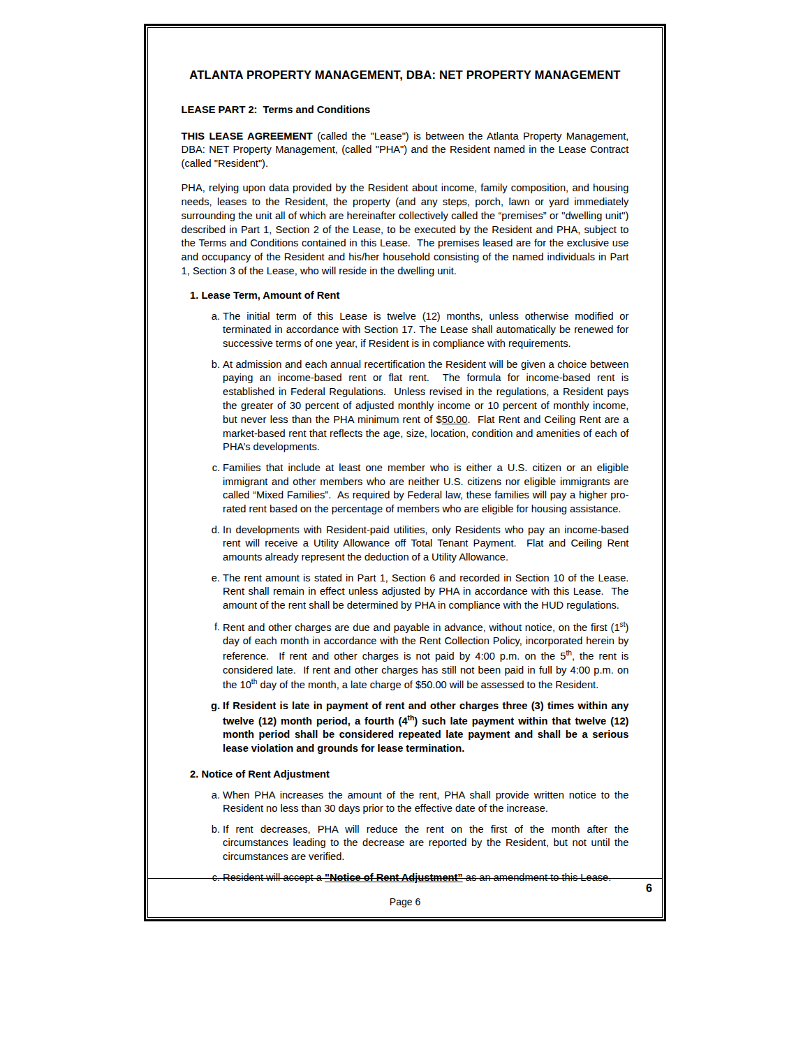ATLANTA PROPERTY MANAGEMENT, DBA: NET PROPERTY MANAGEMENT
LEASE PART 2: Terms and Conditions
THIS LEASE AGREEMENT (called the "Lease") is between the Atlanta Property Management, DBA: NET Property Management, (called "PHA") and the Resident named in the Lease Contract (called "Resident").
PHA, relying upon data provided by the Resident about income, family composition, and housing needs, leases to the Resident, the property (and any steps, porch, lawn or yard immediately surrounding the unit all of which are hereinafter collectively called the “premises” or "dwelling unit") described in Part 1, Section 2 of the Lease, to be executed by the Resident and PHA, subject to the Terms and Conditions contained in this Lease. The premises leased are for the exclusive use and occupancy of the Resident and his/her household consisting of the named individuals in Part 1, Section 3 of the Lease, who will reside in the dwelling unit.
Lease Term, Amount of Rent
The initial term of this Lease is twelve (12) months, unless otherwise modified or terminated in accordance with Section 17. The Lease shall automatically be renewed for successive terms of one year, if Resident is in compliance with requirements.
At admission and each annual recertification the Resident will be given a choice between paying an income-based rent or flat rent. The formula for income-based rent is established in Federal Regulations. Unless revised in the regulations, a Resident pays the greater of 30 percent of adjusted monthly income or 10 percent of monthly income, but never less than the PHA minimum rent of $50.00. Flat Rent and Ceiling Rent are a market-based rent that reflects the age, size, location, condition and amenities of each of PHA’s developments.
Families that include at least one member who is either a U.S. citizen or an eligible immigrant and other members who are neither U.S. citizens nor eligible immigrants are called “Mixed Families”. As required by Federal law, these families will pay a higher pro-rated rent based on the percentage of members who are eligible for housing assistance.
In developments with Resident-paid utilities, only Residents who pay an income-based rent will receive a Utility Allowance off Total Tenant Payment. Flat and Ceiling Rent amounts already represent the deduction of a Utility Allowance.
The rent amount is stated in Part 1, Section 6 and recorded in Section 10 of the Lease. Rent shall remain in effect unless adjusted by PHA in accordance with this Lease. The amount of the rent shall be determined by PHA in compliance with the HUD regulations.
Rent and other charges are due and payable in advance, without notice, on the first (1st) day of each month in accordance with the Rent Collection Policy, incorporated herein by reference. If rent and other charges is not paid by 4:00 p.m. on the 5th, the rent is considered late. If rent and other charges has still not been paid in full by 4:00 p.m. on the 10th day of the month, a late charge of $50.00 will be assessed to the Resident.
If Resident is late in payment of rent and other charges three (3) times within any twelve (12) month period, a fourth (4th) such late payment within that twelve (12) month period shall be considered repeated late payment and shall be a serious lease violation and grounds for lease termination.
Notice of Rent Adjustment
When PHA increases the amount of the rent, PHA shall provide written notice to the Resident no less than 30 days prior to the effective date of the increase.
If rent decreases, PHA will reduce the rent on the first of the month after the circumstances leading to the decrease are reported by the Resident, but not until the circumstances are verified.
Resident will accept a "Notice of Rent Adjustment” as an amendment to this Lease.
6
Page 6